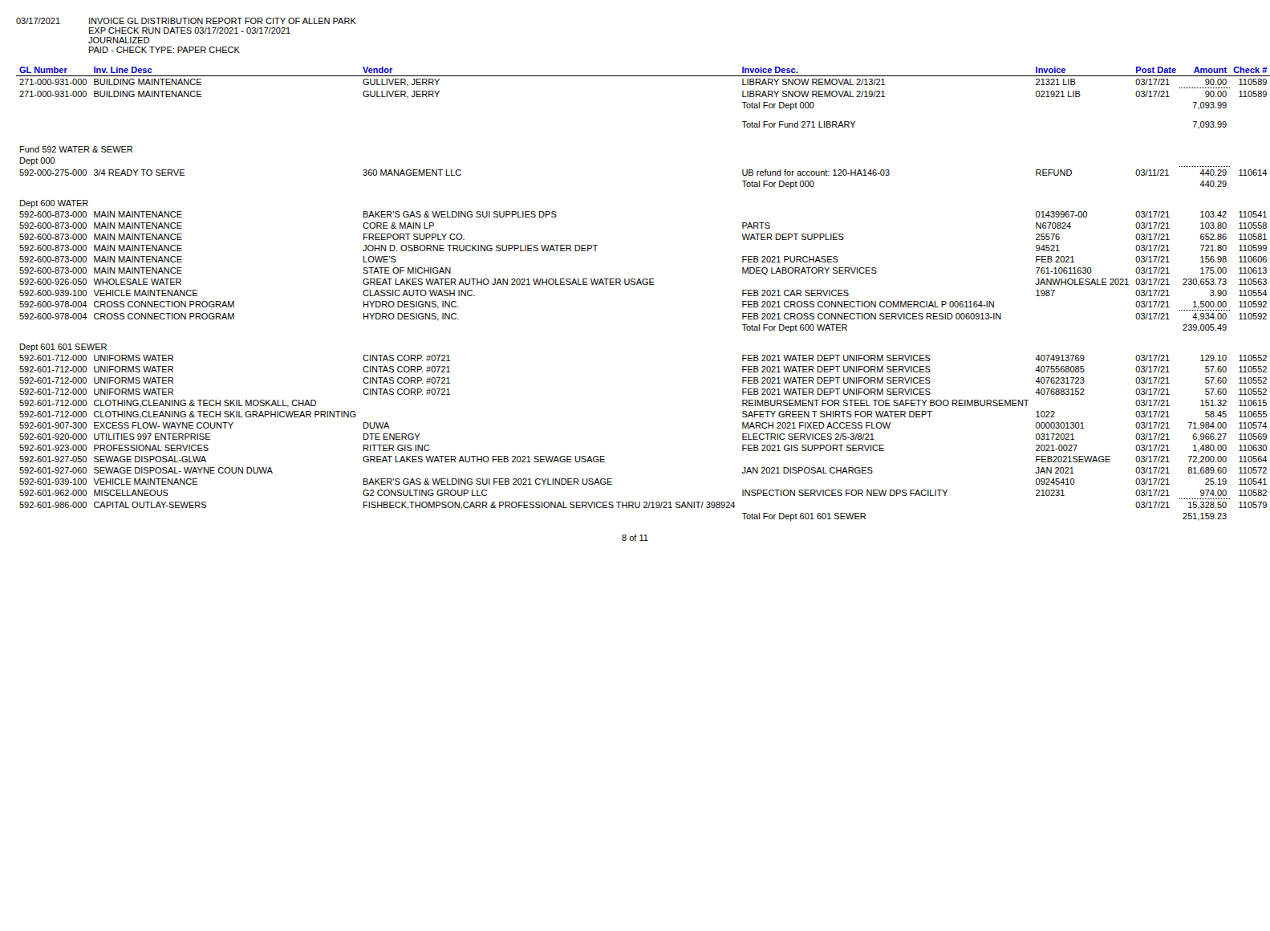03/17/2021 INVOICE GL DISTRIBUTION REPORT FOR CITY OF ALLEN PARK EXP CHECK RUN DATES 03/17/2021 - 03/17/2021 JOURNALIZED PAID - CHECK TYPE: PAPER CHECK
| GL Number | Inv. Line Desc | Vendor | Invoice Desc. | Invoice | Post Date | Amount | Check # |
| --- | --- | --- | --- | --- | --- | --- | --- |
| 271-000-931-000 | BUILDING MAINTENANCE | GULLIVER, JERRY | LIBRARY SNOW REMOVAL 2/13/21 | 21321 LIB | 03/17/21 | 90.00 | 110589 |
| 271-000-931-000 | BUILDING MAINTENANCE | GULLIVER, JERRY | LIBRARY SNOW REMOVAL 2/19/21 | 021921 LIB | 03/17/21 | 90.00 | 110589 |
| | | | Total For Dept 000 | | | 7,093.99 | |
| | | | Total For Fund 271 LIBRARY | | | 7,093.99 | |
| Fund 592 WATER & SEWER |
| Dept 000 |
| 592-000-275-000 | 3/4 READY TO SERVE | 360 MANAGEMENT LLC | UB refund for account: 120-HA146-03 | REFUND | 03/11/21 | 440.29 | 110614 |
| | | | Total For Dept 000 | | | 440.29 | |
| Dept 600 WATER |
| 592-600-873-000 | MAIN MAINTENANCE | BAKER'S GAS & WELDING SUI SUPPLIES DPS | | 01439967-00 | 03/17/21 | 103.42 | 110541 |
| 592-600-873-000 | MAIN MAINTENANCE | CORE & MAIN LP | PARTS | N670824 | 03/17/21 | 103.80 | 110558 |
| 592-600-873-000 | MAIN MAINTENANCE | FREEPORT SUPPLY CO. | WATER DEPT SUPPLIES | 25576 | 03/17/21 | 652.86 | 110581 |
| 592-600-873-000 | MAIN MAINTENANCE | JOHN D. OSBORNE TRUCKING SUPPLIES WATER DEPT | | 94521 | 03/17/21 | 721.80 | 110599 |
| 592-600-873-000 | MAIN MAINTENANCE | LOWE'S | FEB 2021 PURCHASES | FEB 2021 | 03/17/21 | 156.98 | 110606 |
| 592-600-873-000 | MAIN MAINTENANCE | STATE OF MICHIGAN | MDEQ LABORATORY SERVICES | 761-10611630 | 03/17/21 | 175.00 | 110613 |
| 592-600-926-050 | WHOLESALE WATER | GREAT LAKES WATER AUTHO JAN 2021 WHOLESALE WATER USAGE | | JANWHOLESALE 2021 | 03/17/21 | 230,653.73 | 110563 |
| 592-600-939-100 | VEHICLE MAINTENANCE | CLASSIC AUTO WASH INC. | FEB 2021 CAR SERVICES | 1987 | 03/17/21 | 3.90 | 110554 |
| 592-600-978-004 | CROSS CONNECTION PROGRAM | HYDRO DESIGNS, INC. | FEB 2021 CROSS CONNECTION COMMERCIAL P 0061164-IN | | 03/17/21 | 1,500.00 | 110592 |
| 592-600-978-004 | CROSS CONNECTION PROGRAM | HYDRO DESIGNS, INC. | FEB 2021 CROSS CONNECTION SERVICES RESID 0060913-IN | | 03/17/21 | 4,934.00 | 110592 |
| | | | Total For Dept 600 WATER | | | 239,005.49 | |
| Dept 601 601 SEWER |
| 592-601-712-000 | UNIFORMS WATER | CINTAS CORP. #0721 | FEB 2021 WATER DEPT UNIFORM SERVICES | 4074913769 | 03/17/21 | 129.10 | 110552 |
| 592-601-712-000 | UNIFORMS WATER | CINTAS CORP. #0721 | FEB 2021 WATER DEPT UNIFORM SERVICES | 4075568085 | 03/17/21 | 57.60 | 110552 |
| 592-601-712-000 | UNIFORMS WATER | CINTAS CORP. #0721 | FEB 2021 WATER DEPT UNIFORM SERVICES | 4076231723 | 03/17/21 | 57.60 | 110552 |
| 592-601-712-000 | UNIFORMS WATER | CINTAS CORP. #0721 | FEB 2021 WATER DEPT UNIFORM SERVICES | 4076883152 | 03/17/21 | 57.60 | 110552 |
| 592-601-712-000 | CLOTHING,CLEANING & TECH SKIL MOSKALL, CHAD | | REIMBURSEMENT FOR STEEL TOE SAFETY BOO REIMBURSEMENT | | 03/17/21 | 151.32 | 110615 |
| 592-601-712-000 | CLOTHING,CLEANING & TECH SKIL GRAPHICWEAR PRINTING | | SAFETY GREEN T SHIRTS FOR WATER DEPT | 1022 | 03/17/21 | 58.45 | 110655 |
| 592-601-907-300 | EXCESS FLOW- WAYNE COUNTY | DUWA | MARCH 2021 FIXED ACCESS FLOW | 0000301301 | 03/17/21 | 71,984.00 | 110574 |
| 592-601-920-000 | UTILITIES 997 ENTERPRISE | DTE ENERGY | ELECTRIC SERVICES 2/5-3/8/21 | 03172021 | 03/17/21 | 6,966.27 | 110569 |
| 592-601-923-000 | PROFESSIONAL SERVICES | RITTER GIS INC | FEB 2021 GIS SUPPORT SERVICE | 2021-0027 | 03/17/21 | 1,480.00 | 110630 |
| 592-601-927-050 | SEWAGE DISPOSAL-GLWA | GREAT LAKES WATER AUTHO FEB 2021 SEWAGE USAGE | | FEB2021SEWAGE | 03/17/21 | 72,200.00 | 110564 |
| 592-601-927-060 | SEWAGE DISPOSAL- WAYNE COUN DUWA | | JAN 2021 DISPOSAL CHARGES | JAN 2021 | 03/17/21 | 81,689.60 | 110572 |
| 592-601-939-100 | VEHICLE MAINTENANCE | BAKER'S GAS & WELDING SUI FEB 2021 CYLINDER USAGE | | 09245410 | 03/17/21 | 25.19 | 110541 |
| 592-601-962-000 | MISCELLANEOUS | G2 CONSULTING GROUP LLC | INSPECTION SERVICES FOR NEW DPS FACILITY | 210231 | 03/17/21 | 974.00 | 110582 |
| 592-601-986-000 | CAPITAL OUTLAY-SEWERS | FISHBECK,THOMPSON,CARR & PROFESSIONAL SERVICES THRU 2/19/21 SANIT/ 398924 | | | 03/17/21 | 15,328.50 | 110579 |
| | | | Total For Dept 601 601 SEWER | | | 251,159.23 | |
8 of 11